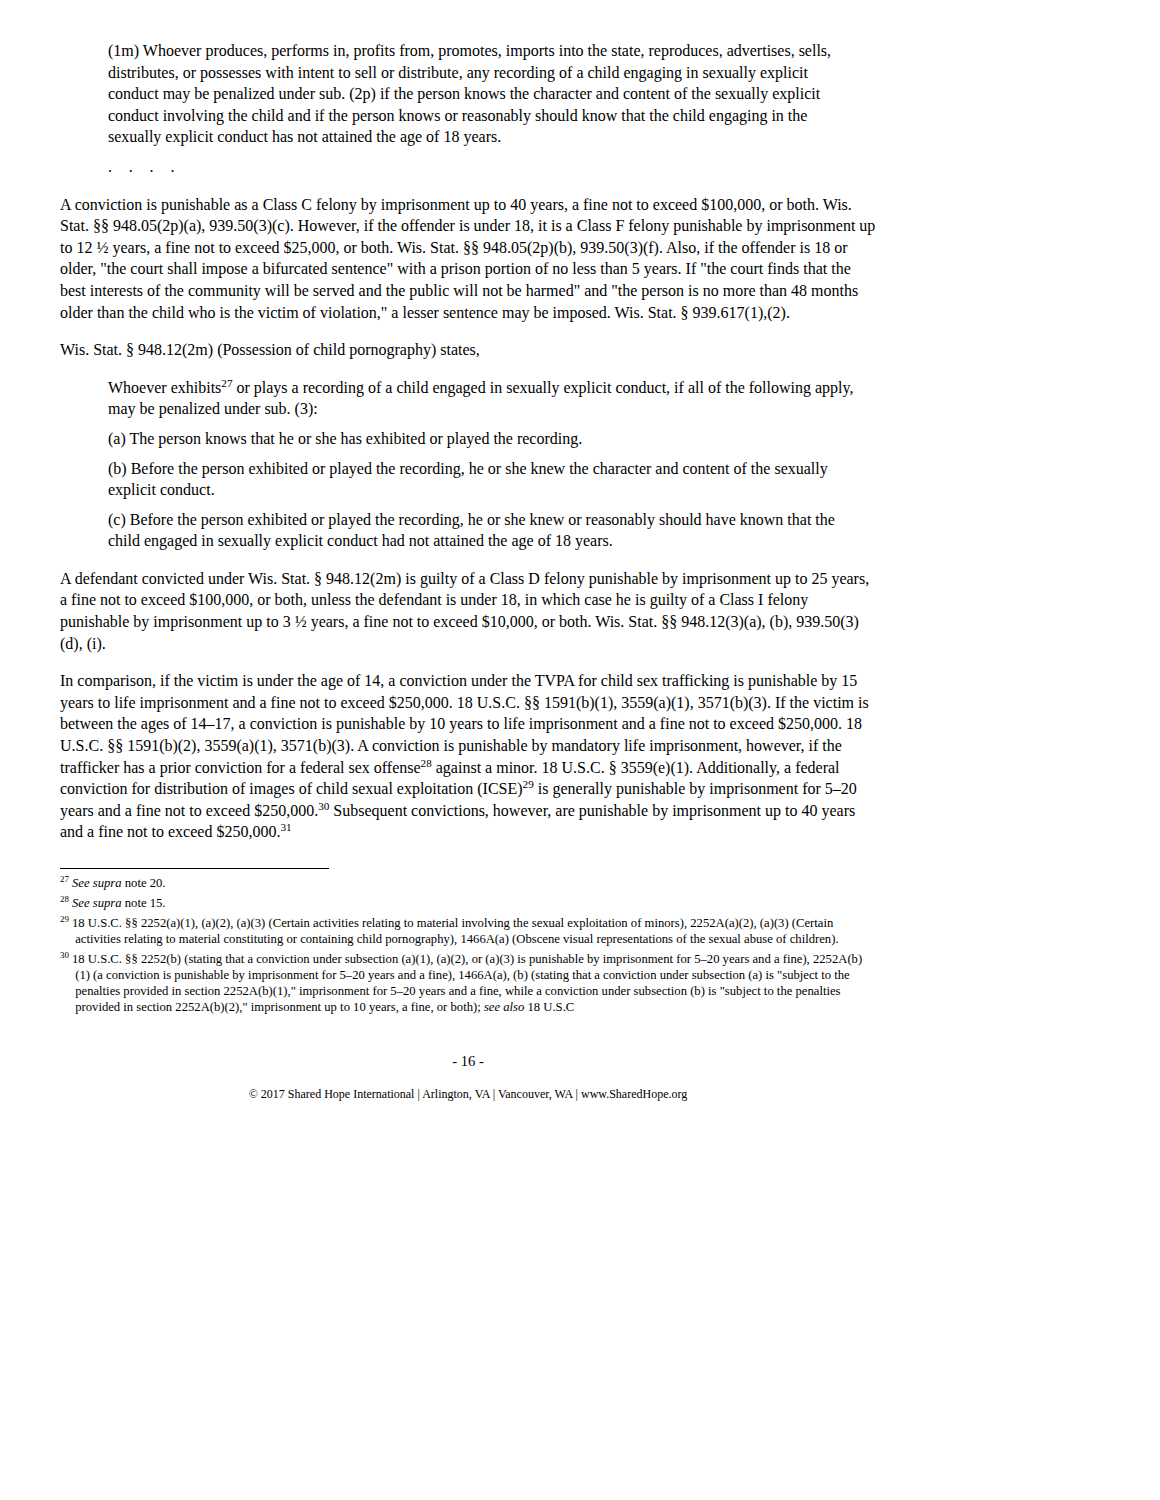(1m) Whoever produces, performs in, profits from, promotes, imports into the state, reproduces, advertises, sells, distributes, or possesses with intent to sell or distribute, any recording of a child engaging in sexually explicit conduct may be penalized under sub. (2p) if the person knows the character and content of the sexually explicit conduct involving the child and if the person knows or reasonably should know that the child engaging in the sexually explicit conduct has not attained the age of 18 years.
. . . .
A conviction is punishable as a Class C felony by imprisonment up to 40 years, a fine not to exceed $100,000, or both. Wis. Stat. §§ 948.05(2p)(a), 939.50(3)(c). However, if the offender is under 18, it is a Class F felony punishable by imprisonment up to 12 ½ years, a fine not to exceed $25,000, or both. Wis. Stat. §§ 948.05(2p)(b), 939.50(3)(f). Also, if the offender is 18 or older, "the court shall impose a bifurcated sentence" with a prison portion of no less than 5 years. If "the court finds that the best interests of the community will be served and the public will not be harmed" and "the person is no more than 48 months older than the child who is the victim of violation," a lesser sentence may be imposed. Wis. Stat. § 939.617(1),(2).
Wis. Stat. § 948.12(2m) (Possession of child pornography) states,
Whoever exhibits27 or plays a recording of a child engaged in sexually explicit conduct, if all of the following apply, may be penalized under sub. (3):
(a) The person knows that he or she has exhibited or played the recording.
(b) Before the person exhibited or played the recording, he or she knew the character and content of the sexually explicit conduct.
(c) Before the person exhibited or played the recording, he or she knew or reasonably should have known that the child engaged in sexually explicit conduct had not attained the age of 18 years.
A defendant convicted under Wis. Stat. § 948.12(2m) is guilty of a Class D felony punishable by imprisonment up to 25 years, a fine not to exceed $100,000, or both, unless the defendant is under 18, in which case he is guilty of a Class I felony punishable by imprisonment up to 3 ½ years, a fine not to exceed $10,000, or both. Wis. Stat. §§ 948.12(3)(a), (b), 939.50(3)(d), (i).
In comparison, if the victim is under the age of 14, a conviction under the TVPA for child sex trafficking is punishable by 15 years to life imprisonment and a fine not to exceed $250,000. 18 U.S.C. §§ 1591(b)(1), 3559(a)(1), 3571(b)(3). If the victim is between the ages of 14–17, a conviction is punishable by 10 years to life imprisonment and a fine not to exceed $250,000. 18 U.S.C. §§ 1591(b)(2), 3559(a)(1), 3571(b)(3). A conviction is punishable by mandatory life imprisonment, however, if the trafficker has a prior conviction for a federal sex offense28 against a minor. 18 U.S.C. § 3559(e)(1). Additionally, a federal conviction for distribution of images of child sexual exploitation (ICSE)29 is generally punishable by imprisonment for 5–20 years and a fine not to exceed $250,000.30 Subsequent convictions, however, are punishable by imprisonment up to 40 years and a fine not to exceed $250,000.31
27 See supra note 20.
28 See supra note 15.
29 18 U.S.C. §§ 2252(a)(1), (a)(2), (a)(3) (Certain activities relating to material involving the sexual exploitation of minors), 2252A(a)(2), (a)(3) (Certain activities relating to material constituting or containing child pornography), 1466A(a) (Obscene visual representations of the sexual abuse of children).
30 18 U.S.C. §§ 2252(b) (stating that a conviction under subsection (a)(1), (a)(2), or (a)(3) is punishable by imprisonment for 5–20 years and a fine), 2252A(b)(1) (a conviction is punishable by imprisonment for 5–20 years and a fine), 1466A(a), (b) (stating that a conviction under subsection (a) is "subject to the penalties provided in section 2252A(b)(1)," imprisonment for 5–20 years and a fine, while a conviction under subsection (b) is "subject to the penalties provided in section 2252A(b)(2)," imprisonment up to 10 years, a fine, or both); see also 18 U.S.C
- 16 -
© 2017 Shared Hope International | Arlington, VA | Vancouver, WA | www.SharedHope.org